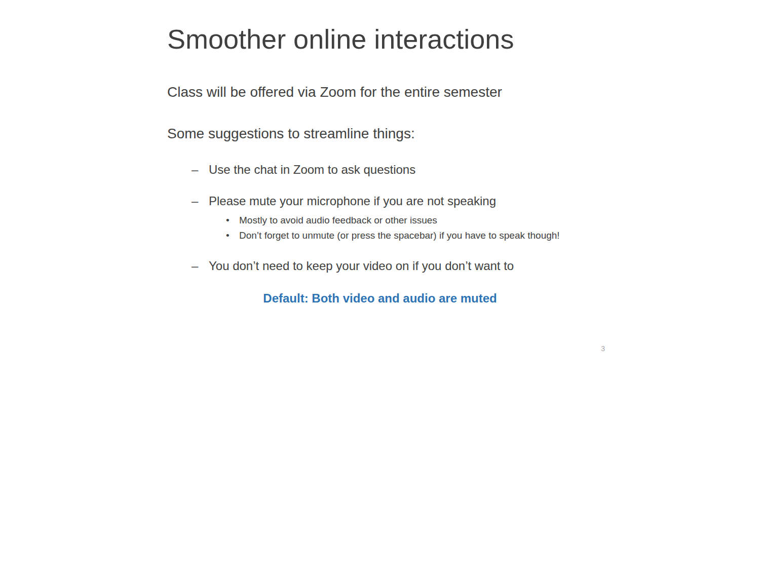Smoother online interactions
Class will be offered via Zoom for the entire semester
Some suggestions to streamline things:
Use the chat in Zoom to ask questions
Please mute your microphone if you are not speaking
Mostly to avoid audio feedback or other issues
Don’t forget to unmute (or press the spacebar) if you have to speak though!
You don’t need to keep your video on if you don’t want to
Default: Both video and audio are muted
3